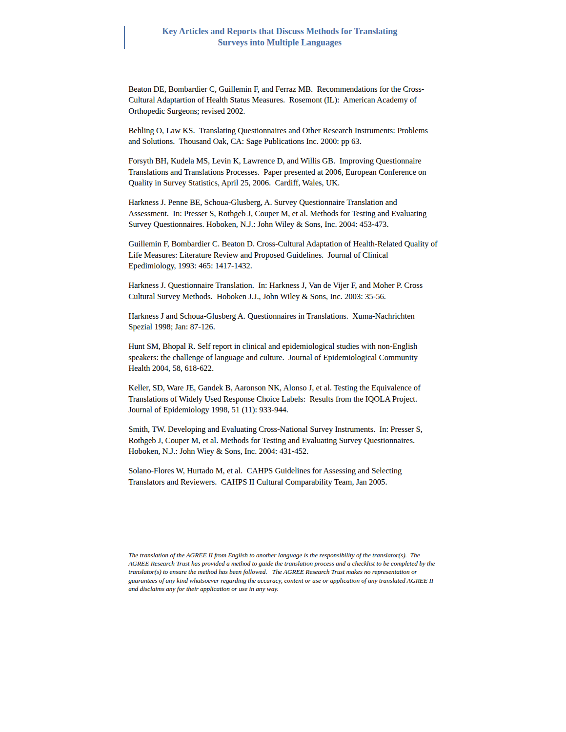Key Articles and Reports that Discuss Methods for Translating
Surveys into Multiple Languages
Beaton DE, Bombardier C, Guillemin F, and Ferraz MB. Recommendations for the Cross-Cultural Adaptartion of Health Status Measures. Rosemont (IL): American Academy of Orthopedic Surgeons; revised 2002.
Behling O, Law KS. Translating Questionnaires and Other Research Instruments: Problems and Solutions. Thousand Oak, CA: Sage Publications Inc. 2000: pp 63.
Forsyth BH, Kudela MS, Levin K, Lawrence D, and Willis GB. Improving Questionnaire Translations and Translations Processes. Paper presented at 2006, European Conference on Quality in Survey Statistics, April 25, 2006. Cardiff, Wales, UK.
Harkness J. Penne BE, Schoua-Glusberg, A. Survey Questionnaire Translation and Assessment. In: Presser S, Rothgeb J, Couper M, et al. Methods for Testing and Evaluating Survey Questionnaires. Hoboken, N.J.: John Wiley & Sons, Inc. 2004: 453-473.
Guillemin F, Bombardier C. Beaton D. Cross-Cultural Adaptation of Health-Related Quality of Life Measures: Literature Review and Proposed Guidelines. Journal of Clinical Epedimiology, 1993: 465: 1417-1432.
Harkness J. Questionnaire Translation. In: Harkness J, Van de Vijer F, and Moher P. Cross Cultural Survey Methods. Hoboken J.J., John Wiley & Sons, Inc. 2003: 35-56.
Harkness J and Schoua-Glusberg A. Questionnaires in Translations. Xuma-Nachrichten Spezial 1998; Jan: 87-126.
Hunt SM, Bhopal R. Self report in clinical and epidemiological studies with non-English speakers: the challenge of language and culture. Journal of Epidemiological Community Health 2004, 58, 618-622.
Keller, SD, Ware JE, Gandek B, Aaronson NK, Alonso J, et al. Testing the Equivalence of Translations of Widely Used Response Choice Labels: Results from the IQOLA Project. Journal of Epidemiology 1998, 51 (11): 933-944.
Smith, TW. Developing and Evaluating Cross-National Survey Instruments. In: Presser S, Rothgeb J, Couper M, et al. Methods for Testing and Evaluating Survey Questionnaires. Hoboken, N.J.: John Wiey & Sons, Inc. 2004: 431-452.
Solano-Flores W, Hurtado M, et al. CAHPS Guidelines for Assessing and Selecting Translators and Reviewers. CAHPS II Cultural Comparability Team, Jan 2005.
The translation of the AGREE II from English to another language is the responsibility of the translator(s). The AGREE Research Trust has provided a method to guide the translation process and a checklist to be completed by the translator(s) to ensure the method has been followed. The AGREE Research Trust makes no representation or guarantees of any kind whatsoever regarding the accuracy, content or use or application of any translated AGREE II and disclaims any for their application or use in any way.